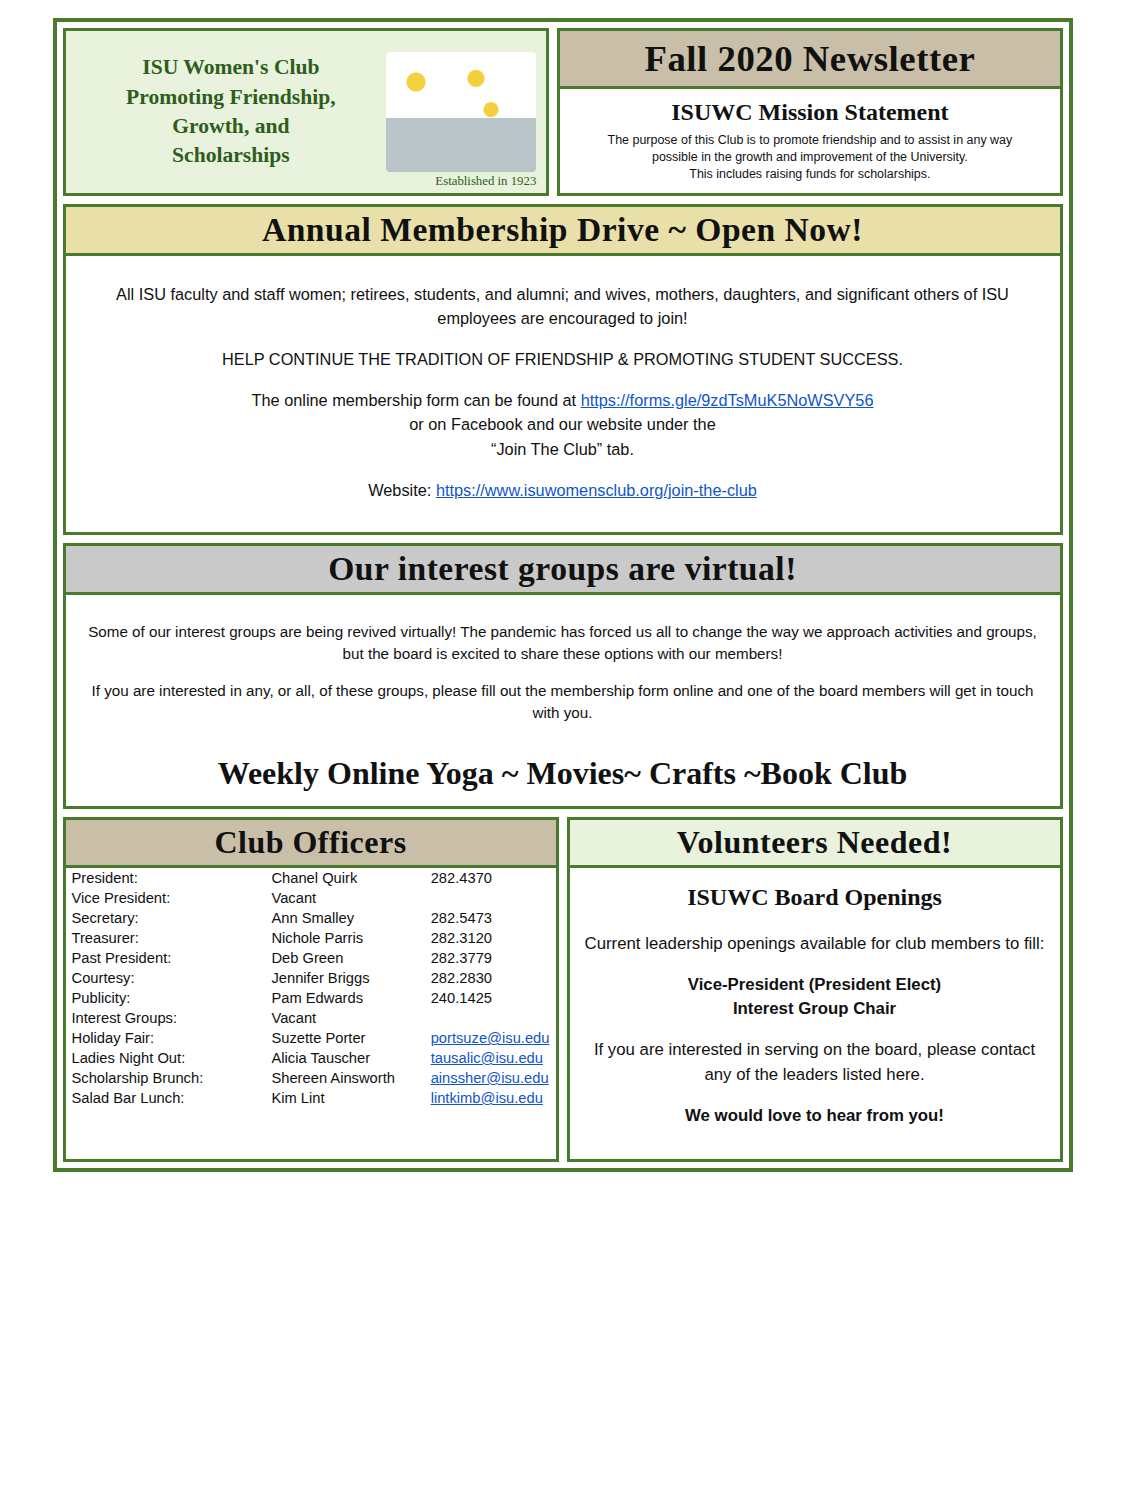ISU Women's Club
Promoting Friendship,
Growth, and
Scholarships
Established in 1923
Fall 2020 Newsletter
ISUWC Mission Statement
The purpose of this Club is to promote friendship and to assist in any way
possible in the growth and improvement of the University.
This includes raising funds for scholarships.
Annual Membership Drive ~ Open Now!
All ISU faculty and staff women; retirees, students, and alumni; and wives, mothers, daughters, and significant others of ISU employees are encouraged to join!
HELP CONTINUE THE TRADITION OF FRIENDSHIP & PROMOTING STUDENT SUCCESS.
The online membership form can be found at https://forms.gle/9zdTsMuK5NoWSVY56
or on Facebook and our website under the
“Join The Club” tab.
Website: https://www.isuwomensclub.org/join-the-club
Our interest groups are virtual!
Some of our interest groups are being revived virtually! The pandemic has forced us all to change the way we approach activities and groups, but the board is excited to share these options with our members!
If you are interested in any, or all, of these groups, please fill out the membership form online and one of the board members will get in touch with you.
Weekly Online Yoga ~ Movies~ Crafts ~Book Club
Club Officers
| President: | Chanel Quirk | 282.4370 |
| Vice President: | Vacant | |
| Secretary: | Ann Smalley | 282.5473 |
| Treasurer: | Nichole Parris | 282.3120 |
| Past President: | Deb Green | 282.3779 |
| Courtesy: | Jennifer Briggs | 282.2830 |
| Publicity: | Pam Edwards | 240.1425 |
| Interest Groups: | Vacant | |
| Holiday Fair: | Suzette Porter | portsuze@isu.edu |
| Ladies Night Out: | Alicia Tauscher | tausalic@isu.edu |
| Scholarship Brunch: | Shereen Ainsworth | ainssher@isu.edu |
| Salad Bar Lunch: | Kim Lint | lintkimb@isu.edu |
Volunteers Needed!
ISUWC Board Openings
Current leadership openings available for club members to fill:
Vice-President (President Elect)
Interest Group Chair
If you are interested in serving on the board, please contact any of the leaders listed here.
We would love to hear from you!